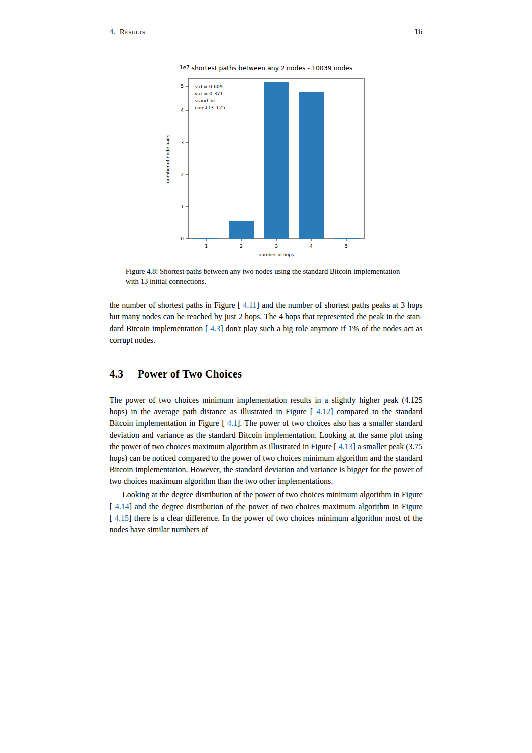4. Results
16
1e7shortest paths between any 2 nodes - 10039 nodes
0 1 2 3 4 5 1 2 3 4 5 std = 0.609 var = 0.371 stand_bc const13_125 number of hops number of node pairs
Figure 4.8: Shortest paths between any two nodes using the standard Bitcoin implementation with 13 initial connections.
the number of shortest paths in Figure [ 4.11] and the number of shortest paths peaks at 3 hops but many nodes can be reached by just 2 hops. The 4 hops that represented the peak in the standard Bitcoin implementation [ 4.3] don't play such a big role anymore if 1% of the nodes act as corrupt nodes.
4.3 Power of Two Choices
The power of two choices minimum implementation results in a slightly higher peak (4.125 hops) in the average path distance as illustrated in Figure [ 4.12] compared to the standard Bitcoin implementation in Figure [ 4.1]. The power of two choices also has a smaller standard deviation and variance as the standard Bitcoin implementation. Looking at the same plot using the power of two choices maximum algorithm as illustrated in Figure [ 4.13] a smaller peak (3.75 hops) can be noticed compared to the power of two choices minimum algorithm and the standard Bitcoin implementation. However, the standard deviation and variance is bigger for the power of two choices maximum algorithm than the two other implementations.
Looking at the degree distribution of the power of two choices minimum algorithm in Figure [ 4.14] and the degree distribution of the power of two choices maximum algorithm in Figure [ 4.15] there is a clear difference. In the power of two choices minimum algorithm most of the nodes have similar numbers of